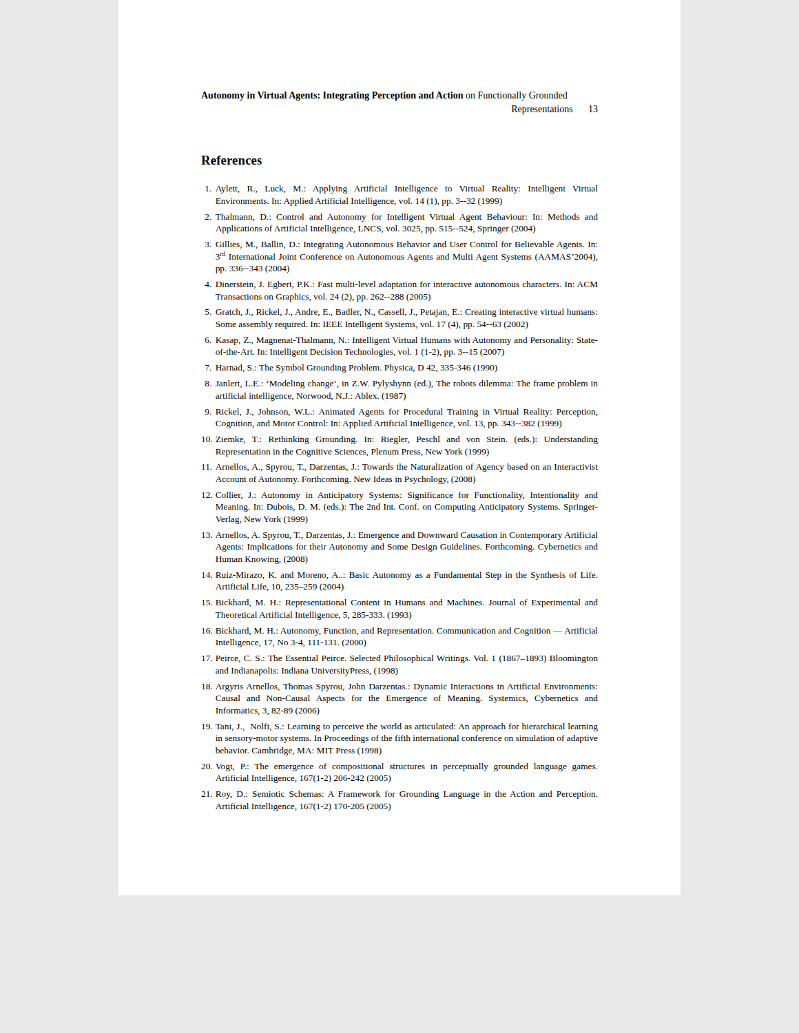Autonomy in Virtual Agents: Integrating Perception and Action on Functionally Grounded Representations13
References
1. Aylett, R., Luck, M.: Applying Artificial Intelligence to Virtual Reality: Intelligent Virtual Environments. In: Applied Artificial Intelligence, vol. 14 (1), pp. 3--32 (1999)
2. Thalmann, D.: Control and Autonomy for Intelligent Virtual Agent Behaviour: In: Methods and Applications of Artificial Intelligence, LNCS, vol. 3025, pp. 515--524, Springer (2004)
3. Gillies, M., Ballin, D.: Integrating Autonomous Behavior and User Control for Believable Agents. In: 3rd International Joint Conference on Autonomous Agents and Multi Agent Systems (AAMAS’2004), pp. 336--343 (2004)
4. Dinerstein, J. Egbert, P.K.: Fast multi-level adaptation for interactive autonomous characters. In: ACM Transactions on Graphics, vol. 24 (2), pp. 262--288 (2005)
5. Gratch, J., Rickel, J., Andre, E., Badler, N., Cassell, J., Petajan, E.: Creating interactive virtual humans: Some assembly required. In: IEEE Intelligent Systems, vol. 17 (4), pp. 54--63 (2002)
6. Kasap, Z., Magnenat-Thalmann, N.: Intelligent Virtual Humans with Autonomy and Personality: State-of-the-Art. In: Intelligent Decision Technologies, vol. 1 (1-2), pp. 3--15 (2007)
7. Harnad, S.: The Symbol Grounding Problem. Physica, D 42, 335-346 (1990)
8. Janlert, L.E.: ‘Modeling change’, in Z.W. Pylyshynn (ed.), The robots dilemma: The frame problem in artificial intelligence, Norwood, N.J.: Ablex. (1987)
9. Rickel, J., Johnson, W.L.: Animated Agents for Procedural Training in Virtual Reality: Perception, Cognition, and Motor Control: In: Applied Artificial Intelligence, vol. 13, pp. 343--382 (1999)
10. Ziemke, T.: Rethinking Grounding. In: Riegler, Peschl and von Stein. (eds.): Understanding Representation in the Cognitive Sciences, Plenum Press, New York (1999)
11. Arnellos, A., Spyrou, T., Darzentas, J.: Towards the Naturalization of Agency based on an Interactivist Account of Autonomy. Forthcoming. New Ideas in Psychology, (2008)
12. Collier, J.: Autonomy in Anticipatory Systems: Significance for Functionality, Intentionality and Meaning. In: Dubois, D. M. (eds.): The 2nd Int. Conf. on Computing Anticipatory Systems. Springer-Verlag, New York (1999)
13. Arnellos, A. Spyrou, T., Darzentas, J.: Emergence and Downward Causation in Contemporary Artificial Agents: Implications for their Autonomy and Some Design Guidelines. Forthcoming. Cybernetics and Human Knowing, (2008)
14. Ruiz-Mirazo, K. and Moreno, A..: Basic Autonomy as a Fundamental Step in the Synthesis of Life. Artificial Life, 10, 235–259 (2004)
15. Bickhard, M. H.: Representational Content in Humans and Machines. Journal of Experimental and Theoretical Artificial Intelligence, 5, 285-333. (1993)
16. Bickhard, M. H.: Autonomy, Function, and Representation. Communication and Cognition — Artificial Intelligence, 17, No 3-4, 111-131. (2000)
17. Peirce, C. S.: The Essential Peirce. Selected Philosophical Writings. Vol. 1 (1867–1893) Bloomington and Indianapolis: Indiana UniversityPress, (1998)
18. Argyris Arnellos, Thomas Spyrou, John Darzentas.: Dynamic Interactions in Artificial Environments: Causal and Non-Causal Aspects for the Emergence of Meaning. Systemics, Cybernetics and Informatics, 3, 82-89 (2006)
19. Tani, J., Nolfi, S.: Learning to perceive the world as articulated: An approach for hierarchical learning in sensory-motor systems. In Proceedings of the fifth international conference on simulation of adaptive behavior. Cambridge, MA: MIT Press (1998)
20. Vogt, P.: The emergence of compositional structures in perceptually grounded language games. Artificial Intelligence, 167(1-2) 206-242 (2005)
21. Roy, D.: Semiotic Schemas: A Framework for Grounding Language in the Action and Perception. Artificial Intelligence, 167(1-2) 170-205 (2005)